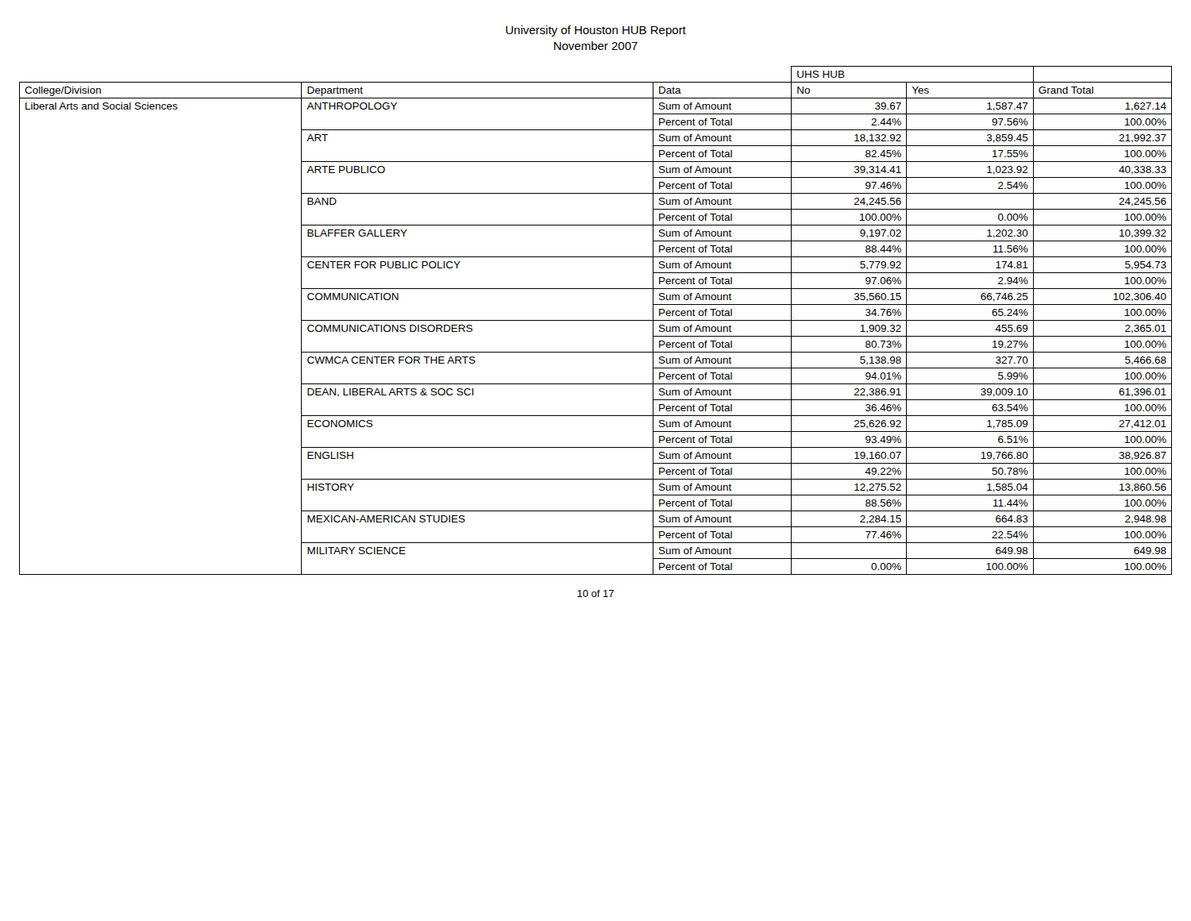University of Houston HUB Report
November 2007
| | | | UHS HUB | |
| College/Division | Department | Data | No | Yes | Grand Total |
| Liberal Arts and Social Sciences | ANTHROPOLOGY | Sum of Amount | 39.67 | 1,587.47 | 1,627.14 |
| Percent of Total | 2.44% | 97.56% | 100.00% |
| ART | Sum of Amount | 18,132.92 | 3,859.45 | 21,992.37 |
| Percent of Total | 82.45% | 17.55% | 100.00% |
| ARTE PUBLICO | Sum of Amount | 39,314.41 | 1,023.92 | 40,338.33 |
| Percent of Total | 97.46% | 2.54% | 100.00% |
| BAND | Sum of Amount | 24,245.56 | | 24,245.56 |
| Percent of Total | 100.00% | 0.00% | 100.00% |
| BLAFFER GALLERY | Sum of Amount | 9,197.02 | 1,202.30 | 10,399.32 |
| Percent of Total | 88.44% | 11.56% | 100.00% |
| CENTER FOR PUBLIC POLICY | Sum of Amount | 5,779.92 | 174.81 | 5,954.73 |
| Percent of Total | 97.06% | 2.94% | 100.00% |
| COMMUNICATION | Sum of Amount | 35,560.15 | 66,746.25 | 102,306.40 |
| Percent of Total | 34.76% | 65.24% | 100.00% |
| COMMUNICATIONS DISORDERS | Sum of Amount | 1,909.32 | 455.69 | 2,365.01 |
| Percent of Total | 80.73% | 19.27% | 100.00% |
| CWMCA CENTER FOR THE ARTS | Sum of Amount | 5,138.98 | 327.70 | 5,466.68 |
| Percent of Total | 94.01% | 5.99% | 100.00% |
| DEAN, LIBERAL ARTS & SOC SCI | Sum of Amount | 22,386.91 | 39,009.10 | 61,396.01 |
| Percent of Total | 36.46% | 63.54% | 100.00% |
| ECONOMICS | Sum of Amount | 25,626.92 | 1,785.09 | 27,412.01 |
| Percent of Total | 93.49% | 6.51% | 100.00% |
| ENGLISH | Sum of Amount | 19,160.07 | 19,766.80 | 38,926.87 |
| Percent of Total | 49.22% | 50.78% | 100.00% |
| HISTORY | Sum of Amount | 12,275.52 | 1,585.04 | 13,860.56 |
| Percent of Total | 88.56% | 11.44% | 100.00% |
| MEXICAN-AMERICAN STUDIES | Sum of Amount | 2,284.15 | 664.83 | 2,948.98 |
| Percent of Total | 77.46% | 22.54% | 100.00% |
| MILITARY SCIENCE | Sum of Amount | | 649.98 | 649.98 |
| Percent of Total | 0.00% | 100.00% | 100.00% |
10 of 17